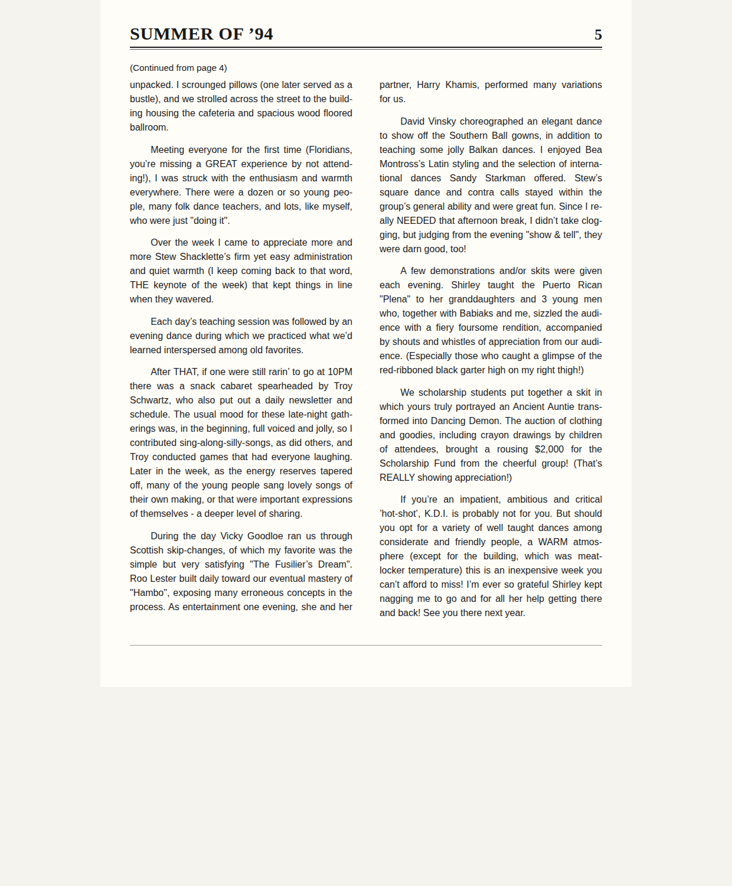SUMMER OF ’94
5
(Continued from page 4)
unpacked. I scrounged pillows (one later served as a bustle), and we strolled across the street to the building housing the cafeteria and spacious wood floored ballroom.
Meeting everyone for the first time (Floridians, you’re missing a GREAT experience by not attending!), I was struck with the enthusiasm and warmth everywhere. There were a dozen or so young people, many folk dance teachers, and lots, like myself, who were just "doing it".
Over the week I came to appreciate more and more Stew Shacklette’s firm yet easy administration and quiet warmth (I keep coming back to that word, THE keynote of the week) that kept things in line when they wavered.
Each day’s teaching session was followed by an evening dance during which we practiced what we’d learned interspersed among old favorites.
After THAT, if one were still rarin’ to go at 10PM there was a snack cabaret spearheaded by Troy Schwartz, who also put out a daily newsletter and schedule. The usual mood for these late-night gatherings was, in the beginning, full voiced and jolly, so I contributed sing-along-silly-songs, as did others, and Troy conducted games that had everyone laughing. Later in the week, as the energy reserves tapered off, many of the young people sang lovely songs of their own making, or that were important expressions of themselves - a deeper level of sharing.
During the day Vicky Goodloe ran us through Scottish skip-changes, of which my favorite was the simple but very satisfying "The Fusilier’s Dream". Roo Lester built daily toward our eventual mastery of "Hambo", exposing many erroneous concepts in the process. As entertainment one evening, she and her partner, Harry Khamis, performed many variations for us.
David Vinsky choreographed an elegant dance to show off the Southern Ball gowns, in addition to teaching some jolly Balkan dances. I enjoyed Bea Montross’s Latin styling and the selection of international dances Sandy Starkman offered. Stew’s square dance and contra calls stayed within the group’s general ability and were great fun. Since I really NEEDED that afternoon break, I didn’t take clogging, but judging from the evening "show & tell", they were darn good, too!
A few demonstrations and/or skits were given each evening. Shirley taught the Puerto Rican "Plena" to her granddaughters and 3 young men who, together with Babiaks and me, sizzled the audience with a fiery foursome rendition, accompanied by shouts and whistles of appreciation from our audience. (Especially those who caught a glimpse of the red-ribboned black garter high on my right thigh!)
We scholarship students put together a skit in which yours truly portrayed an Ancient Auntie transformed into Dancing Demon. The auction of clothing and goodies, including crayon drawings by children of attendees, brought a rousing $2,000 for the Scholarship Fund from the cheerful group! (That’s REALLY showing appreciation!)
If you’re an impatient, ambitious and critical ’hot-shot’, K.D.I. is probably not for you. But should you opt for a variety of well taught dances among considerate and friendly people, a WARM atmosphere (except for the building, which was meat-locker temperature) this is an inexpensive week you can’t afford to miss! I’m ever so grateful Shirley kept nagging me to go and for all her help getting there and back! See you there next year.